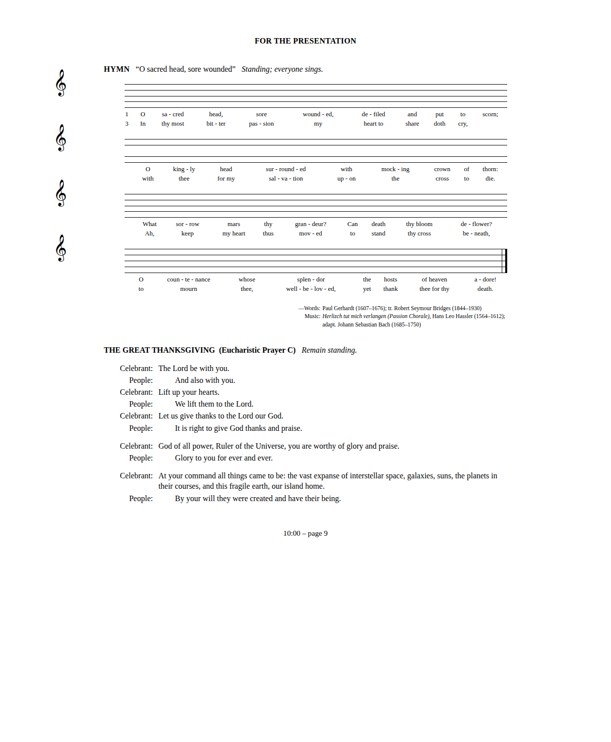FOR THE PRESENTATION
HYMN “O sacred head, sore wounded” Standing; everyone sings.
𝄞
| 1 | O | sa - cred | head, | sore | wound - ed, | de - filed | and | put | to | scorn; |
| 3 | In | thy most | bit - ter | pas - sion | my | heart to | share | doth | cry, | |
𝄞
| | O | king - ly | head | sur - round - ed | with | mock - ing | crown | of | thorn: |
| | with | thee | for my | sal - va - tion | up - on | the | cross | to | die. |
𝄞
| | What | sor - row | mars | thy | gran - deur? | Can | death | thy bloom | de - flower? |
| | Ah, | keep | my heart | thus | mov - ed | to | stand | thy cross | be - neath, |
𝄞
| | O | coun - te - nance | whose | splen - dor | the | hosts | of heaven | a - dore! |
| | to | mourn | thee, | well - be - lov - ed, | yet | thank | thee for thy | death. |
| —Words: | Paul Gerhardt (1607–1676); tr. Robert Seymour Bridges (1844–1930) |
| Music: | Herlizch tut mich verlangen (Passion Chorale), Hans Leo Hassler (1564–1612); adapt. Johann Sebastian Bach (1685–1750) |
THE GREAT THANKSGIVING (Eucharistic Prayer C) Remain standing.
| Celebrant: | The Lord be with you. |
| People: | And also with you. |
| Celebrant: | Lift up your hearts. |
| People: | We lift them to the Lord. |
| Celebrant: | Let us give thanks to the Lord our God. |
| People: | It is right to give God thanks and praise. |
| Celebrant: | God of all power, Ruler of the Universe, you are worthy of glory and praise. |
| People: | Glory to you for ever and ever. |
| Celebrant: | At your command all things came to be: the vast expanse of interstellar space, galaxies, suns, the planets in their courses, and this fragile earth, our island home. |
| People: | By your will they were created and have their being. |
10:00 – page 9